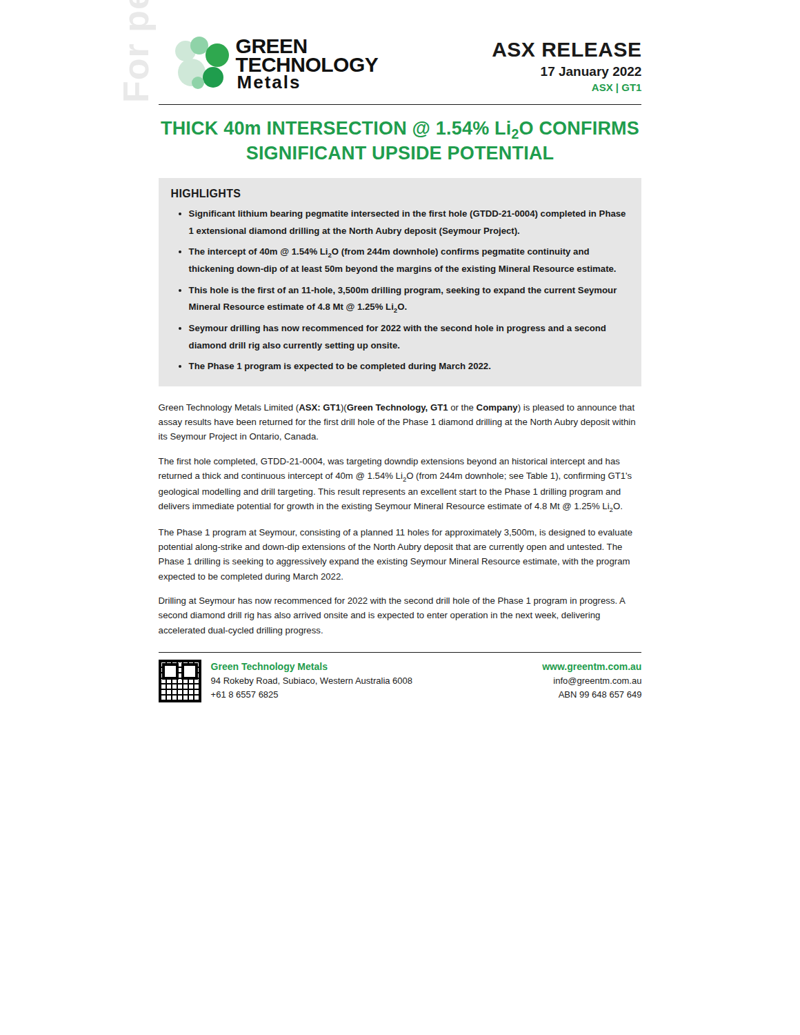For personal use only
GREEN TECHNOLOGY Metals
ASX RELEASE
17 January 2022
ASX | GT1
THICK 40m INTERSECTION @ 1.54% Li2O CONFIRMS SIGNIFICANT UPSIDE POTENTIAL
HIGHLIGHTS
Significant lithium bearing pegmatite intersected in the first hole (GTDD-21-0004) completed in Phase 1 extensional diamond drilling at the North Aubry deposit (Seymour Project).
The intercept of 40m @ 1.54% Li2O (from 244m downhole) confirms pegmatite continuity and thickening down-dip of at least 50m beyond the margins of the existing Mineral Resource estimate.
This hole is the first of an 11-hole, 3,500m drilling program, seeking to expand the current Seymour Mineral Resource estimate of 4.8 Mt @ 1.25% Li2O.
Seymour drilling has now recommenced for 2022 with the second hole in progress and a second diamond drill rig also currently setting up onsite.
The Phase 1 program is expected to be completed during March 2022.
Green Technology Metals Limited (ASX: GT1)(Green Technology, GT1 or the Company) is pleased to announce that assay results have been returned for the first drill hole of the Phase 1 diamond drilling at the North Aubry deposit within its Seymour Project in Ontario, Canada.
The first hole completed, GTDD-21-0004, was targeting downdip extensions beyond an historical intercept and has returned a thick and continuous intercept of 40m @ 1.54% Li2O (from 244m downhole; see Table 1), confirming GT1's geological modelling and drill targeting. This result represents an excellent start to the Phase 1 drilling program and delivers immediate potential for growth in the existing Seymour Mineral Resource estimate of 4.8 Mt @ 1.25% Li2O.
The Phase 1 program at Seymour, consisting of a planned 11 holes for approximately 3,500m, is designed to evaluate potential along-strike and down-dip extensions of the North Aubry deposit that are currently open and untested. The Phase 1 drilling is seeking to aggressively expand the existing Seymour Mineral Resource estimate, with the program expected to be completed during March 2022.
Drilling at Seymour has now recommenced for 2022 with the second drill hole of the Phase 1 program in progress. A second diamond drill rig has also arrived onsite and is expected to enter operation in the next week, delivering accelerated dual-cycled drilling progress.
Green Technology Metals
94 Rokeby Road, Subiaco, Western Australia 6008
+61 8 6557 6825
www.greentm.com.au
info@greentm.com.au
ABN 99 648 657 649